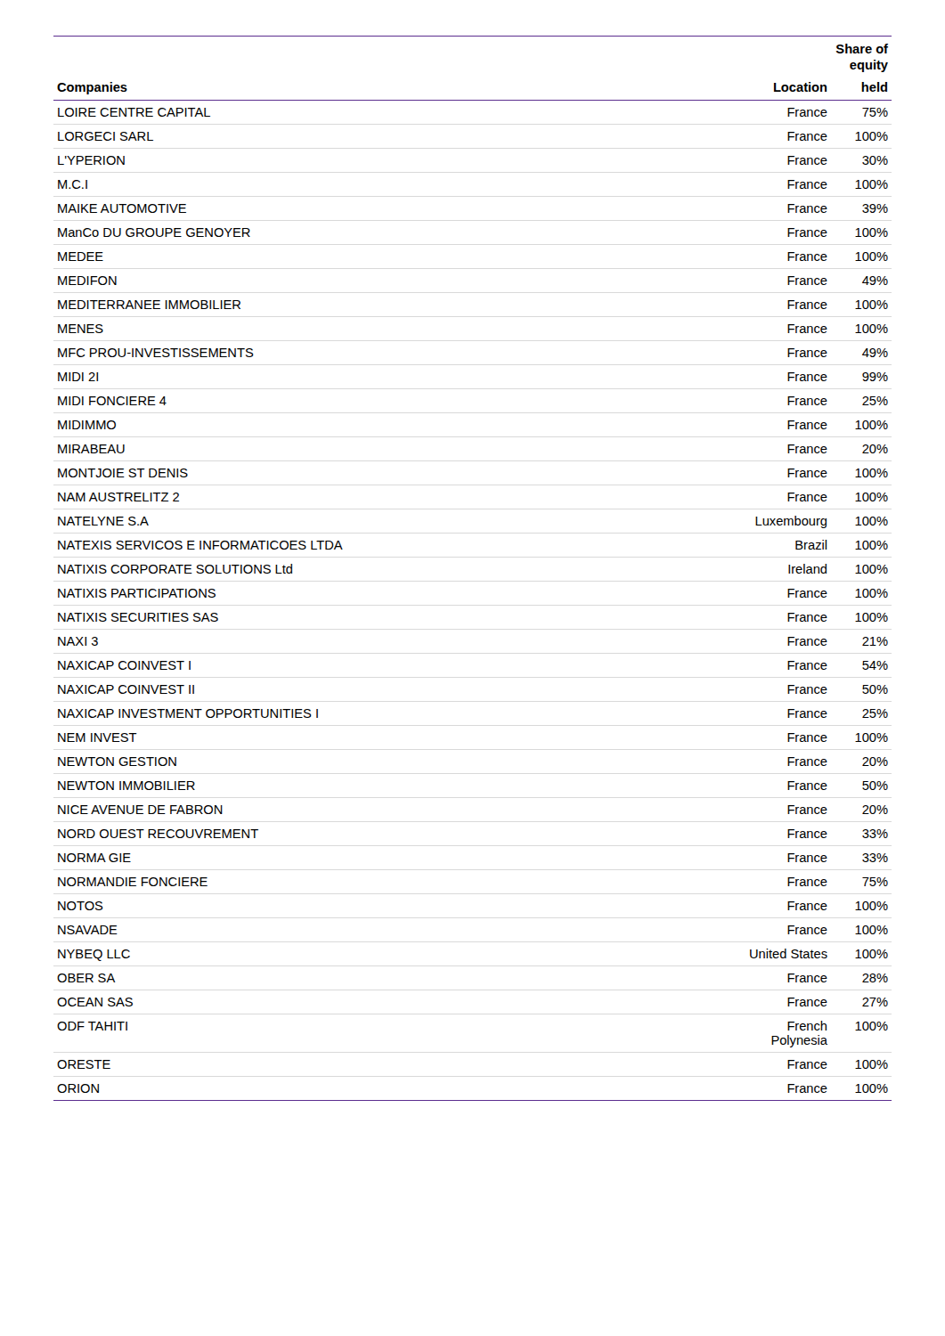| | | Share of equity |
| --- | --- | --- |
| Companies | Location | held |
| LOIRE CENTRE CAPITAL | France | 75% |
| LORGECI SARL | France | 100% |
| L'YPERION | France | 30% |
| M.C.I | France | 100% |
| MAIKE AUTOMOTIVE | France | 39% |
| ManCo DU GROUPE GENOYER | France | 100% |
| MEDEE | France | 100% |
| MEDIFON | France | 49% |
| MEDITERRANEE IMMOBILIER | France | 100% |
| MENES | France | 100% |
| MFC PROU-INVESTISSEMENTS | France | 49% |
| MIDI 2I | France | 99% |
| MIDI FONCIERE 4 | France | 25% |
| MIDIMMO | France | 100% |
| MIRABEAU | France | 20% |
| MONTJOIE ST DENIS | France | 100% |
| NAM AUSTRELITZ 2 | France | 100% |
| NATELYNE S.A | Luxembourg | 100% |
| NATEXIS SERVICOS E INFORMATICOES LTDA | Brazil | 100% |
| NATIXIS CORPORATE SOLUTIONS Ltd | Ireland | 100% |
| NATIXIS PARTICIPATIONS | France | 100% |
| NATIXIS SECURITIES SAS | France | 100% |
| NAXI 3 | France | 21% |
| NAXICAP COINVEST I | France | 54% |
| NAXICAP COINVEST II | France | 50% |
| NAXICAP INVESTMENT OPPORTUNITIES I | France | 25% |
| NEM INVEST | France | 100% |
| NEWTON GESTION | France | 20% |
| NEWTON IMMOBILIER | France | 50% |
| NICE AVENUE DE FABRON | France | 20% |
| NORD OUEST RECOUVREMENT | France | 33% |
| NORMA GIE | France | 33% |
| NORMANDIE FONCIERE | France | 75% |
| NOTOS | France | 100% |
| NSAVADE | France | 100% |
| NYBEQ LLC | United States | 100% |
| OBER SA | France | 28% |
| OCEAN SAS | France | 27% |
| ODF TAHITI | French Polynesia | 100% |
| ORESTE | France | 100% |
| ORION | France | 100% |